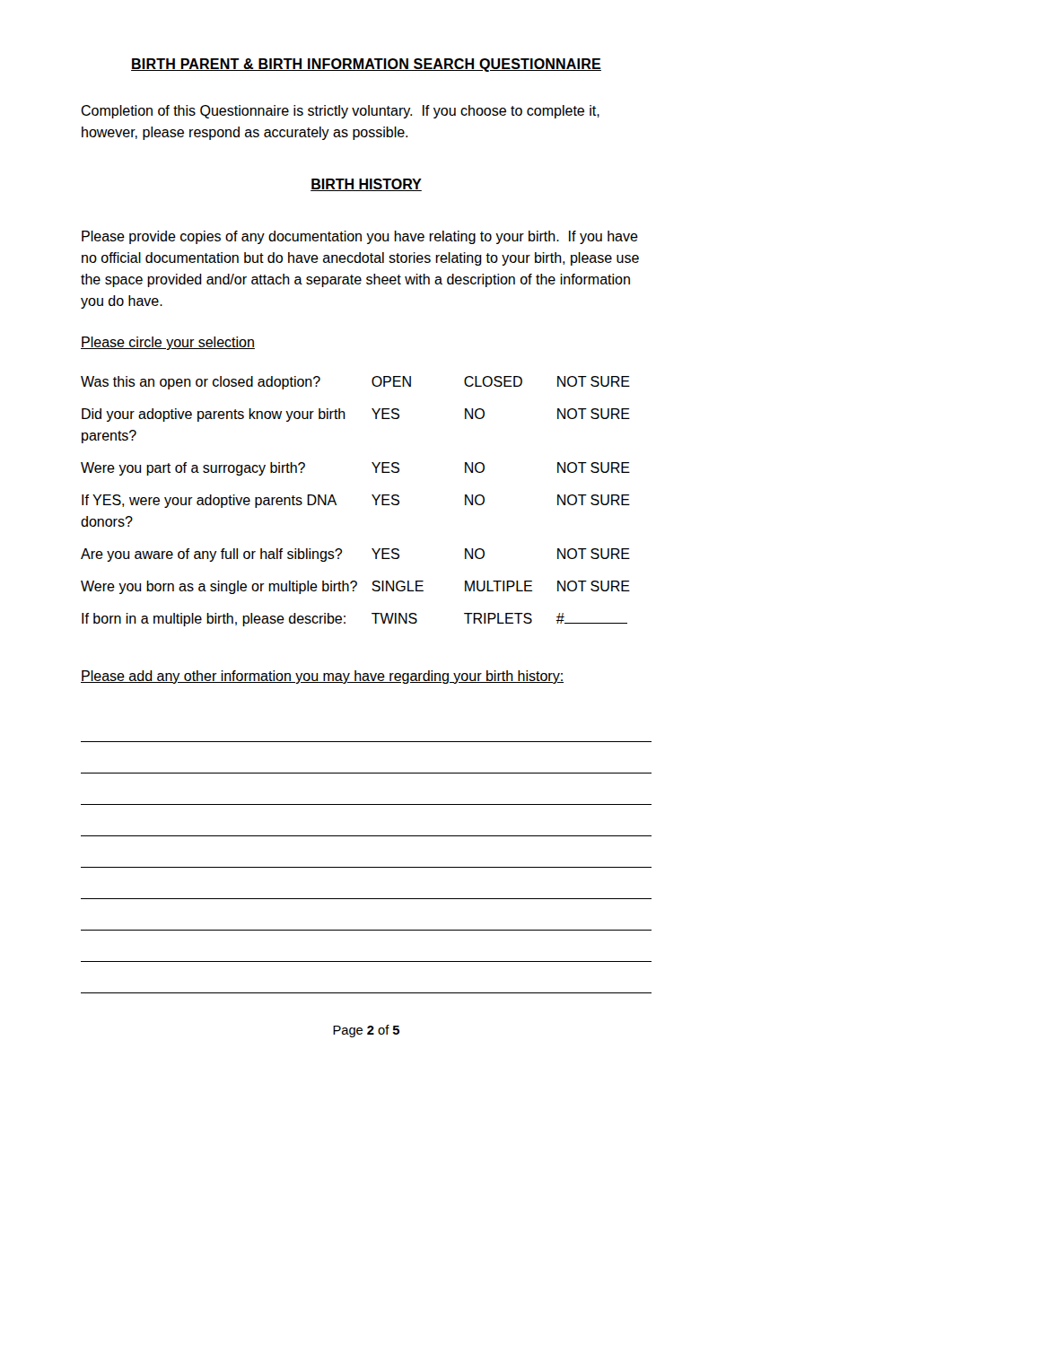BIRTH PARENT & BIRTH INFORMATION SEARCH QUESTIONNAIRE
Completion of this Questionnaire is strictly voluntary. If you choose to complete it, however, please respond as accurately as possible.
BIRTH HISTORY
Please provide copies of any documentation you have relating to your birth. If you have no official documentation but do have anecdotal stories relating to your birth, please use the space provided and/or attach a separate sheet with a description of the information you do have.
Please circle your selection
| Was this an open or closed adoption? | OPEN | CLOSED | NOT SURE |
| Did your adoptive parents know your birth parents? | YES | NO | NOT SURE |
| Were you part of a surrogacy birth? | YES | NO | NOT SURE |
| If YES, were your adoptive parents DNA donors? | YES | NO | NOT SURE |
| Are you aware of any full or half siblings? | YES | NO | NOT SURE |
| Were you born as a single or multiple birth? | SINGLE | MULTIPLE | NOT SURE |
| If born in a multiple birth, please describe: | TWINS | TRIPLETS | # |
Please add any other information you may have regarding your birth history:
Page 2 of 5